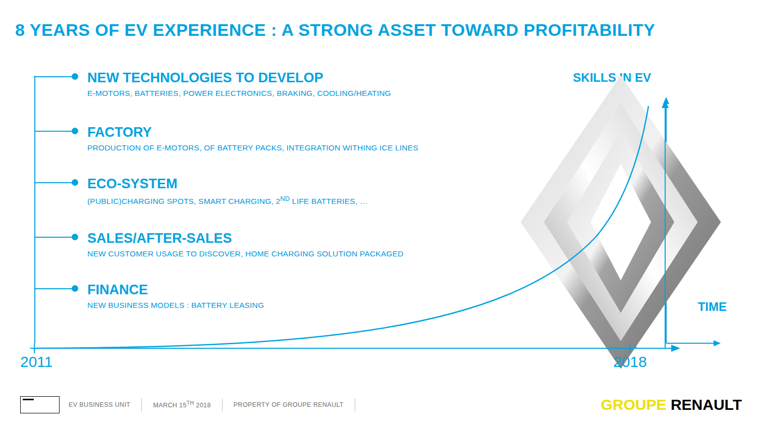8 years of EV experience : a strong asset toward profitability
New technologies to develop
E-motors, batteries, power electronics, braking, cooling/heating
Factory
Production of e-motors, of battery packs, integration withing ICE lines
Eco-system
(Public)charging spots, smart charging, 2nd life batteries, …
Sales/after-sales
New customer usage to discover, home charging solution packaged
Finance
New business models : battery leasing
Skills in EV
Time
2011
2018
EV Business Unit March 15th 2018 Property of Groupe Renault Groupe Renault